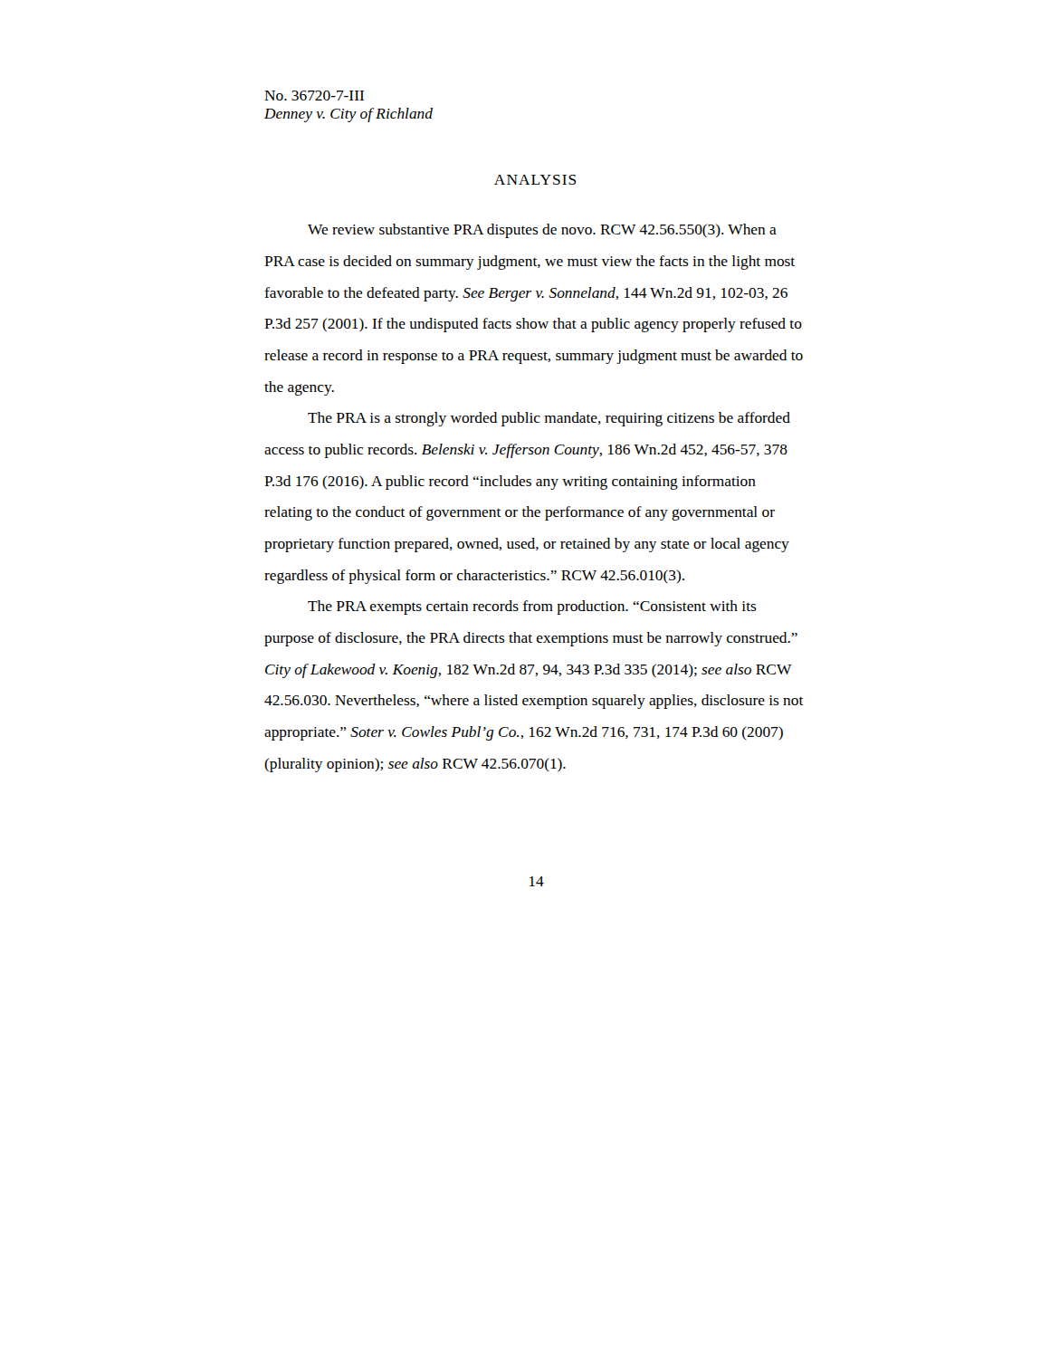No. 36720-7-III Denney v. City of Richland
ANALYSIS
We review substantive PRA disputes de novo. RCW 42.56.550(3). When a PRA case is decided on summary judgment, we must view the facts in the light most favorable to the defeated party. See Berger v. Sonneland, 144 Wn.2d 91, 102-03, 26 P.3d 257 (2001). If the undisputed facts show that a public agency properly refused to release a record in response to a PRA request, summary judgment must be awarded to the agency.
The PRA is a strongly worded public mandate, requiring citizens be afforded access to public records. Belenski v. Jefferson County, 186 Wn.2d 452, 456-57, 378 P.3d 176 (2016). A public record “includes any writing containing information relating to the conduct of government or the performance of any governmental or proprietary function prepared, owned, used, or retained by any state or local agency regardless of physical form or characteristics.” RCW 42.56.010(3).
The PRA exempts certain records from production. “Consistent with its purpose of disclosure, the PRA directs that exemptions must be narrowly construed.” City of Lakewood v. Koenig, 182 Wn.2d 87, 94, 343 P.3d 335 (2014); see also RCW 42.56.030. Nevertheless, “where a listed exemption squarely applies, disclosure is not appropriate.” Soter v. Cowles Publ’g Co., 162 Wn.2d 716, 731, 174 P.3d 60 (2007) (plurality opinion); see also RCW 42.56.070(1).
14